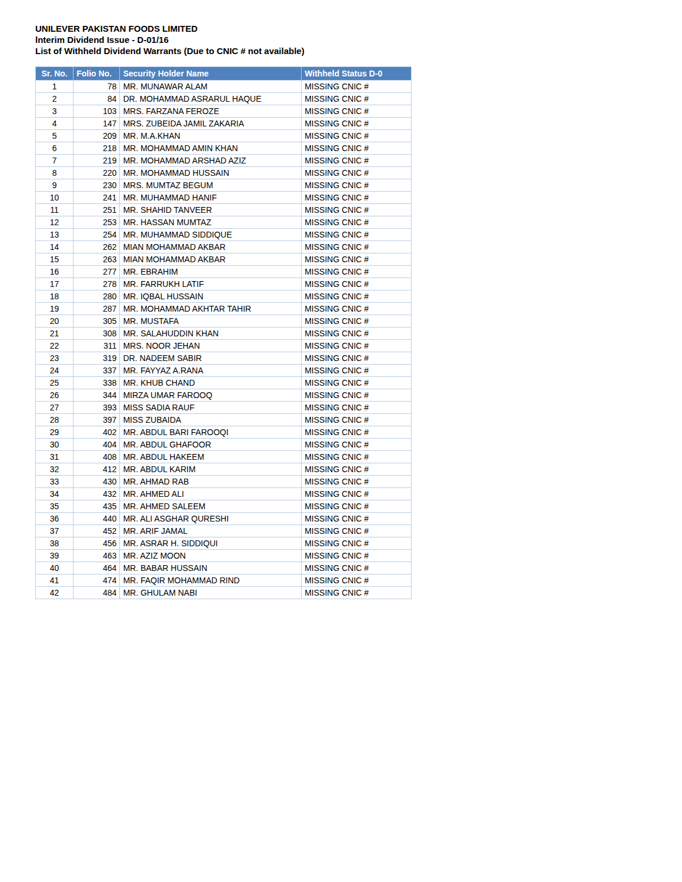UNILEVER PAKISTAN FOODS LIMITED
lnterim Dividend Issue - D-01/16
List of Withheld Dividend Warrants (Due to CNIC # not available)
| Sr. No. | Folio No. | Security Holder Name | Withheld Status D-0 |
| --- | --- | --- | --- |
| 1 | 78 | MR. MUNAWAR ALAM | MISSING CNIC # |
| 2 | 84 | DR. MOHAMMAD ASRARUL HAQUE | MISSING CNIC # |
| 3 | 103 | MRS. FARZANA FEROZE | MISSING CNIC # |
| 4 | 147 | MRS. ZUBEIDA JAMIL ZAKARIA | MISSING CNIC # |
| 5 | 209 | MR. M.A.KHAN | MISSING CNIC # |
| 6 | 218 | MR. MOHAMMAD AMIN KHAN | MISSING CNIC # |
| 7 | 219 | MR. MOHAMMAD ARSHAD AZIZ | MISSING CNIC # |
| 8 | 220 | MR. MOHAMMAD HUSSAIN | MISSING CNIC # |
| 9 | 230 | MRS. MUMTAZ BEGUM | MISSING CNIC # |
| 10 | 241 | MR. MUHAMMAD HANIF | MISSING CNIC # |
| 11 | 251 | MR. SHAHID TANVEER | MISSING CNIC # |
| 12 | 253 | MR. HASSAN MUMTAZ | MISSING CNIC # |
| 13 | 254 | MR. MUHAMMAD SIDDIQUE | MISSING CNIC # |
| 14 | 262 | MIAN MOHAMMAD AKBAR | MISSING CNIC # |
| 15 | 263 | MIAN MOHAMMAD AKBAR | MISSING CNIC # |
| 16 | 277 | MR. EBRAHIM | MISSING CNIC # |
| 17 | 278 | MR. FARRUKH LATIF | MISSING CNIC # |
| 18 | 280 | MR. IQBAL HUSSAIN | MISSING CNIC # |
| 19 | 287 | MR. MOHAMMAD AKHTAR TAHIR | MISSING CNIC # |
| 20 | 305 | MR. MUSTAFA | MISSING CNIC # |
| 21 | 308 | MR. SALAHUDDIN KHAN | MISSING CNIC # |
| 22 | 311 | MRS. NOOR JEHAN | MISSING CNIC # |
| 23 | 319 | DR. NADEEM SABIR | MISSING CNIC # |
| 24 | 337 | MR. FAYYAZ A.RANA | MISSING CNIC # |
| 25 | 338 | MR. KHUB CHAND | MISSING CNIC # |
| 26 | 344 | MIRZA UMAR FAROOQ | MISSING CNIC # |
| 27 | 393 | MISS SADIA RAUF | MISSING CNIC # |
| 28 | 397 | MISS ZUBAIDA | MISSING CNIC # |
| 29 | 402 | MR. ABDUL BARI FAROOQI | MISSING CNIC # |
| 30 | 404 | MR. ABDUL GHAFOOR | MISSING CNIC # |
| 31 | 408 | MR. ABDUL HAKEEM | MISSING CNIC # |
| 32 | 412 | MR. ABDUL KARIM | MISSING CNIC # |
| 33 | 430 | MR. AHMAD RAB | MISSING CNIC # |
| 34 | 432 | MR. AHMED ALI | MISSING CNIC # |
| 35 | 435 | MR. AHMED SALEEM | MISSING CNIC # |
| 36 | 440 | MR. ALI ASGHAR QURESHI | MISSING CNIC # |
| 37 | 452 | MR. ARIF JAMAL | MISSING CNIC # |
| 38 | 456 | MR. ASRAR H. SIDDIQUI | MISSING CNIC # |
| 39 | 463 | MR. AZIZ MOON | MISSING CNIC # |
| 40 | 464 | MR. BABAR HUSSAIN | MISSING CNIC # |
| 41 | 474 | MR. FAQIR MOHAMMAD RIND | MISSING CNIC # |
| 42 | 484 | MR. GHULAM NABI | MISSING CNIC # |